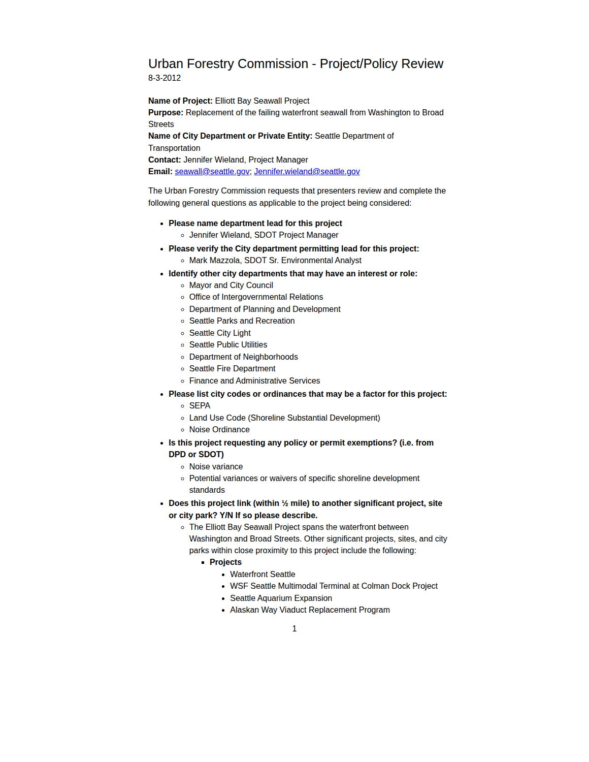Urban Forestry Commission - Project/Policy Review
8-3-2012
Name of Project: Elliott Bay Seawall Project
Purpose: Replacement of the failing waterfront seawall from Washington to Broad Streets
Name of City Department or Private Entity: Seattle Department of Transportation
Contact: Jennifer Wieland, Project Manager
Email: seawall@seattle.gov; Jennifer.wieland@seattle.gov
The Urban Forestry Commission requests that presenters review and complete the following general questions as applicable to the project being considered:
Please name department lead for this project
Jennifer Wieland, SDOT Project Manager
Please verify the City department permitting lead for this project:
Mark Mazzola, SDOT Sr. Environmental Analyst
Identify other city departments that may have an interest or role:
Mayor and City Council
Office of Intergovernmental Relations
Department of Planning and Development
Seattle Parks and Recreation
Seattle City Light
Seattle Public Utilities
Department of Neighborhoods
Seattle Fire Department
Finance and Administrative Services
Please list city codes or ordinances that may be a factor for this project:
SEPA
Land Use Code (Shoreline Substantial Development)
Noise Ordinance
Is this project requesting any policy or permit exemptions? (i.e. from DPD or SDOT)
Noise variance
Potential variances or waivers of specific shoreline development standards
Does this project link (within ½ mile) to another significant project, site or city park? Y/N If so please describe.
The Elliott Bay Seawall Project spans the waterfront between Washington and Broad Streets. Other significant projects, sites, and city parks within close proximity to this project include the following:
Projects
Waterfront Seattle
WSF Seattle Multimodal Terminal at Colman Dock Project
Seattle Aquarium Expansion
Alaskan Way Viaduct Replacement Program
1